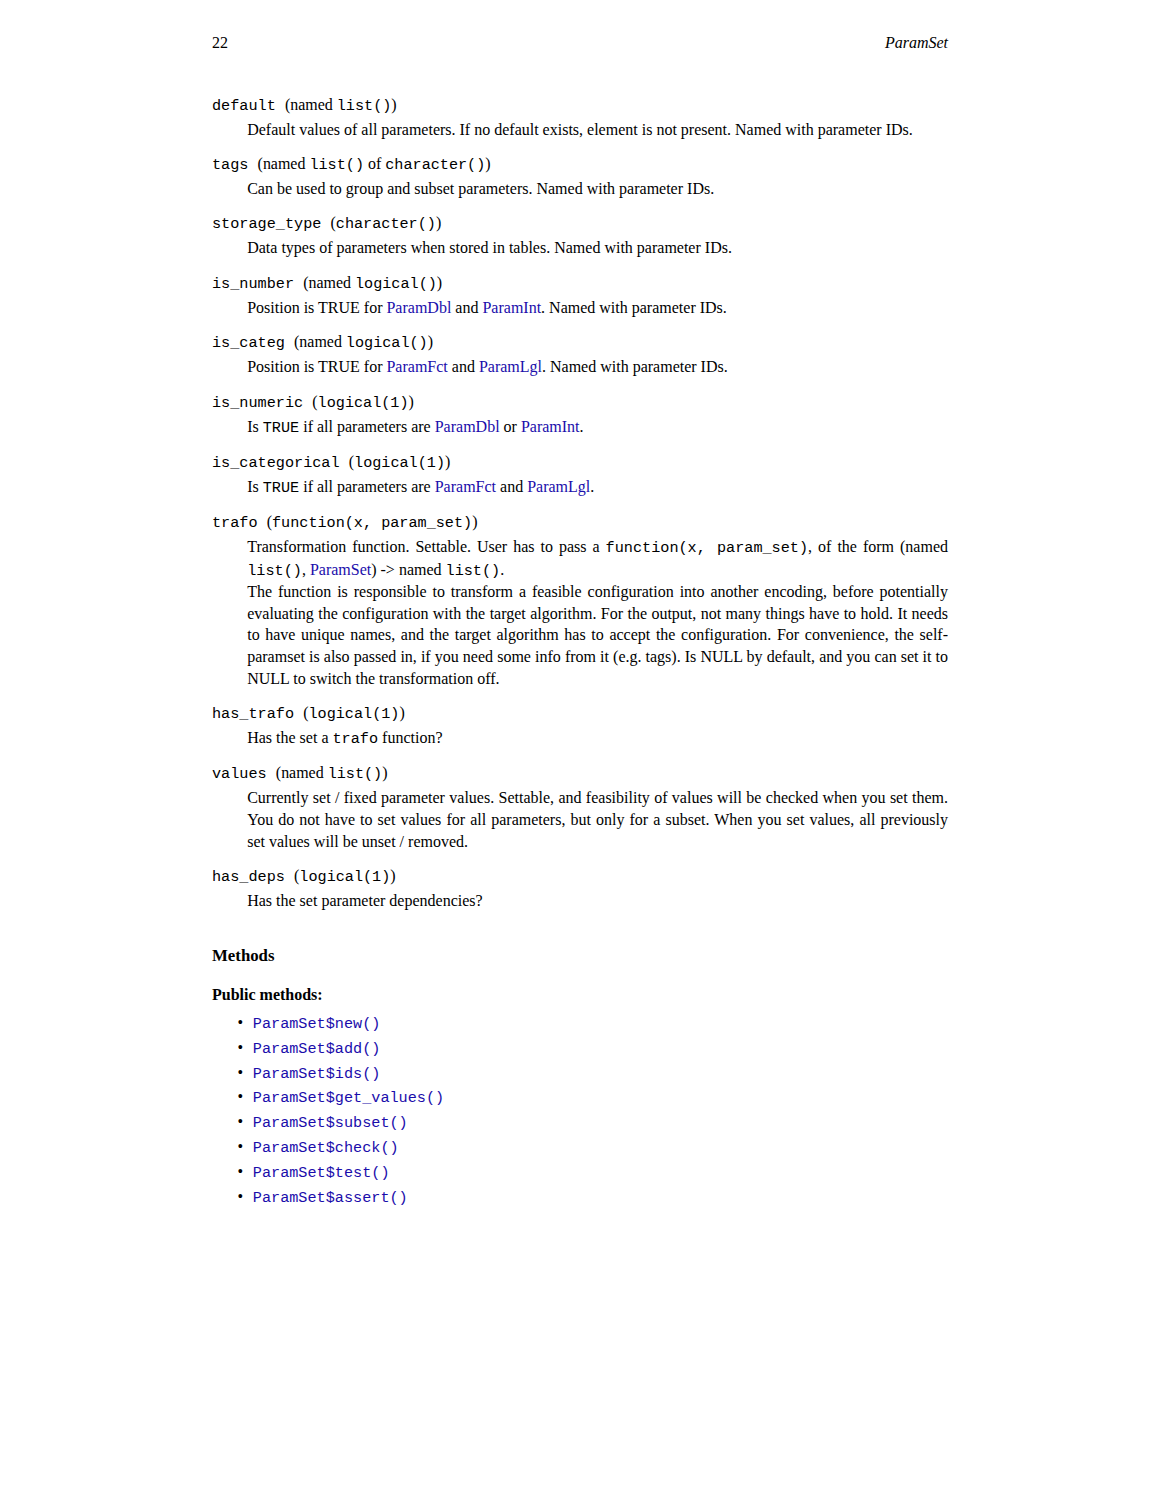22 ParamSet
default (named list())
Default values of all parameters. If no default exists, element is not present. Named with parameter IDs.
tags (named list() of character())
Can be used to group and subset parameters. Named with parameter IDs.
storage_type (character())
Data types of parameters when stored in tables. Named with parameter IDs.
is_number (named logical())
Position is TRUE for ParamDbl and ParamInt. Named with parameter IDs.
is_categ (named logical())
Position is TRUE for ParamFct and ParamLgl. Named with parameter IDs.
is_numeric (logical(1))
Is TRUE if all parameters are ParamDbl or ParamInt.
is_categorical (logical(1))
Is TRUE if all parameters are ParamFct and ParamLgl.
trafo (function(x, param_set))
Transformation function. Settable. User has to pass a function(x, param_set), of the form (named list(), ParamSet) -> named list().
The function is responsible to transform a feasible configuration into another encoding, before potentially evaluating the configuration with the target algorithm. For the output, not many things have to hold. It needs to have unique names, and the target algorithm has to accept the configuration. For convenience, the self-paramset is also passed in, if you need some info from it (e.g. tags). Is NULL by default, and you can set it to NULL to switch the transformation off.
has_trafo (logical(1))
Has the set a trafo function?
values (named list())
Currently set / fixed parameter values. Settable, and feasibility of values will be checked when you set them. You do not have to set values for all parameters, but only for a subset. When you set values, all previously set values will be unset / removed.
has_deps (logical(1))
Has the set parameter dependencies?
Methods
Public methods:
ParamSet$new()
ParamSet$add()
ParamSet$ids()
ParamSet$get_values()
ParamSet$subset()
ParamSet$check()
ParamSet$test()
ParamSet$assert()